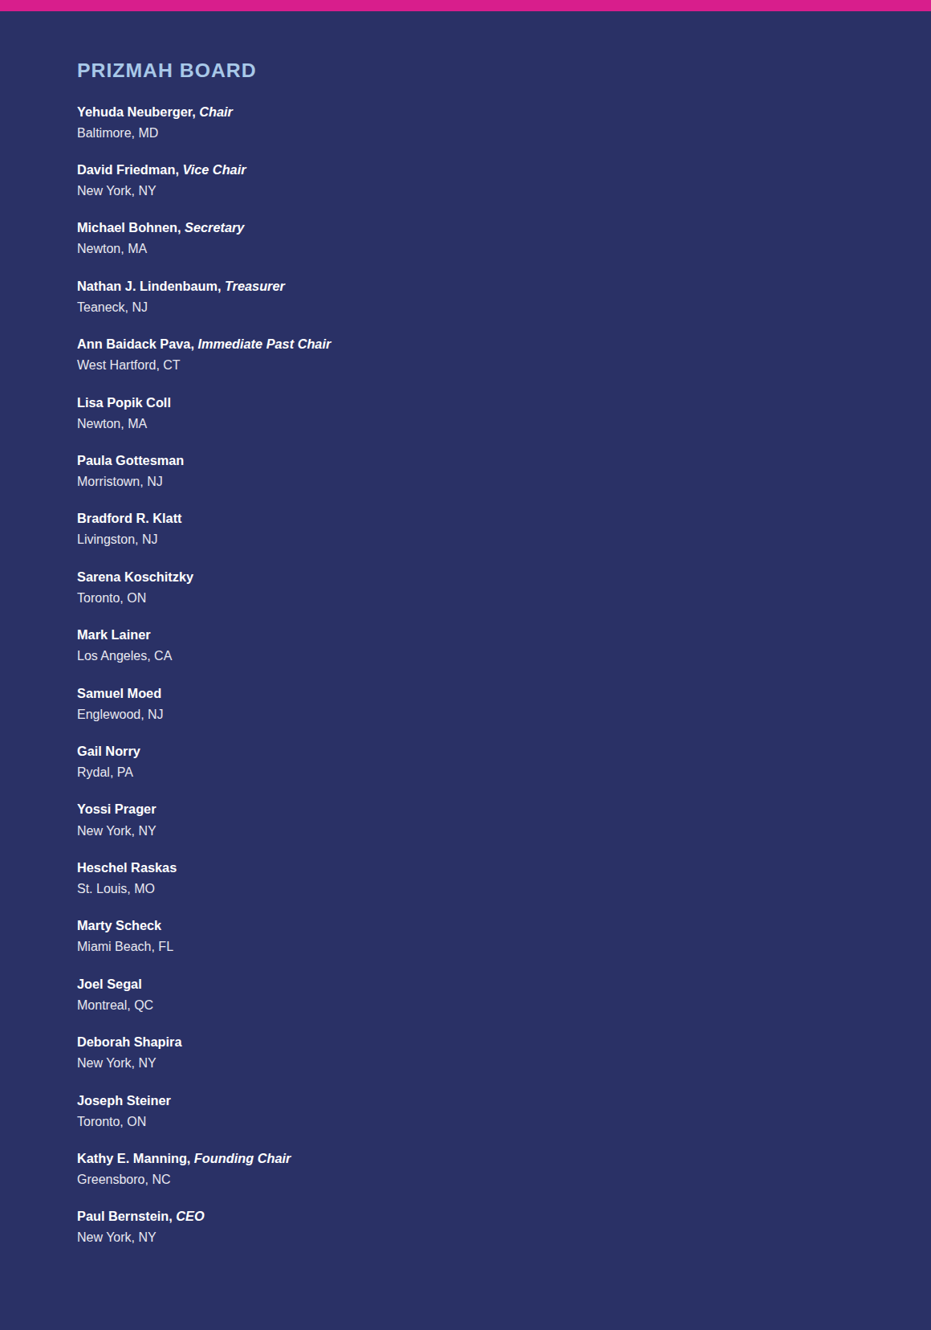Prizmah Board
Yehuda Neuberger, Chair Baltimore, MD
David Friedman, Vice Chair New York, NY
Michael Bohnen, Secretary Newton, MA
Nathan J. Lindenbaum, Treasurer Teaneck, NJ
Ann Baidack Pava, Immediate Past Chair West Hartford, CT
Lisa Popik Coll Newton, MA
Paula Gottesman Morristown, NJ
Bradford R. Klatt Livingston, NJ
Sarena Koschitzky Toronto, ON
Mark Lainer Los Angeles, CA
Samuel Moed Englewood, NJ
Gail Norry Rydal, PA
Yossi Prager New York, NY
Heschel Raskas St. Louis, MO
Marty Scheck Miami Beach, FL
Joel Segal Montreal, QC
Deborah Shapira New York, NY
Joseph Steiner Toronto, ON
Kathy E. Manning, Founding Chair Greensboro, NC
Paul Bernstein, CEO New York, NY